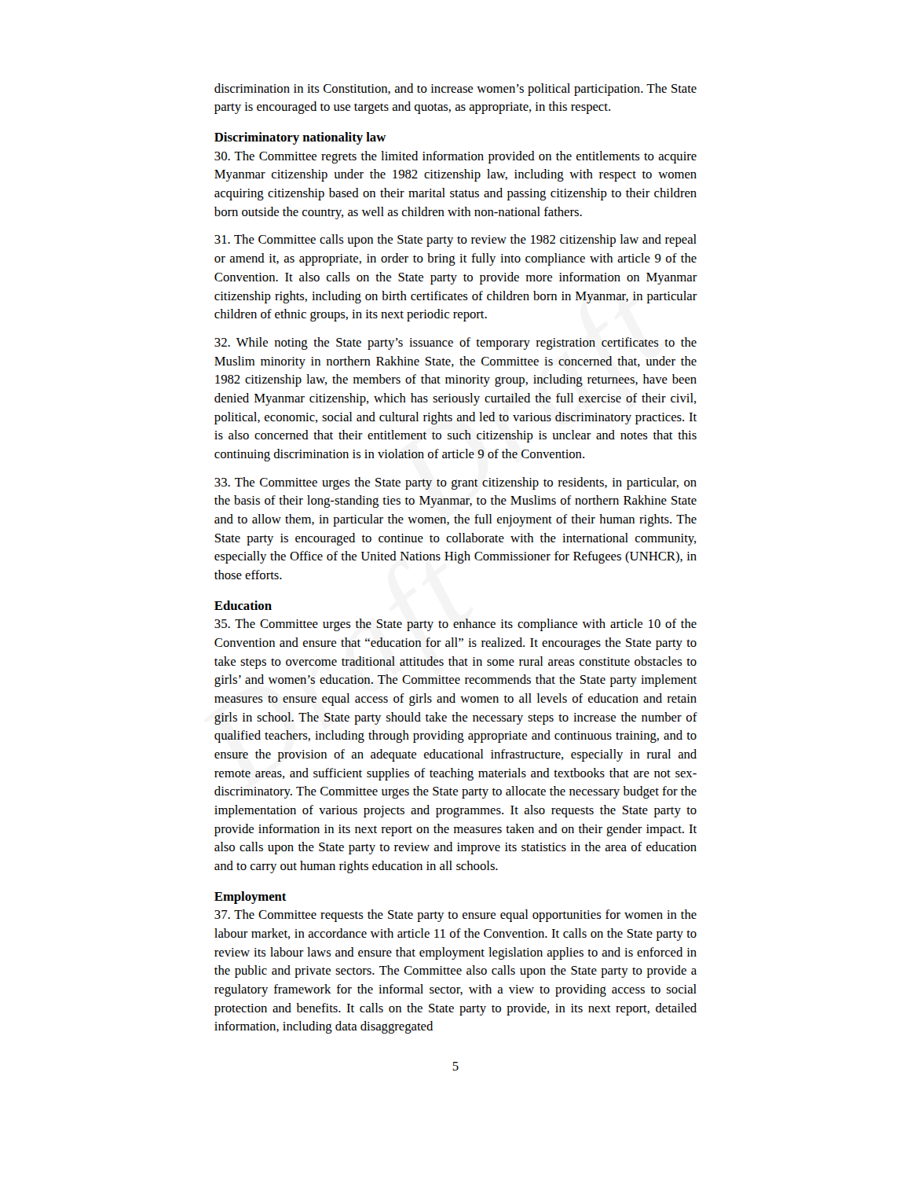Draft Draft
discrimination in its Constitution, and to increase women’s political participation. The State party is encouraged to use targets and quotas, as appropriate, in this respect.
Discriminatory nationality law
30. The Committee regrets the limited information provided on the entitlements to acquire Myanmar citizenship under the 1982 citizenship law, including with respect to women acquiring citizenship based on their marital status and passing citizenship to their children born outside the country, as well as children with non-national fathers.
31. The Committee calls upon the State party to review the 1982 citizenship law and repeal or amend it, as appropriate, in order to bring it fully into compliance with article 9 of the Convention. It also calls on the State party to provide more information on Myanmar citizenship rights, including on birth certificates of children born in Myanmar, in particular children of ethnic groups, in its next periodic report.
32. While noting the State party’s issuance of temporary registration certificates to the Muslim minority in northern Rakhine State, the Committee is concerned that, under the 1982 citizenship law, the members of that minority group, including returnees, have been denied Myanmar citizenship, which has seriously curtailed the full exercise of their civil, political, economic, social and cultural rights and led to various discriminatory practices. It is also concerned that their entitlement to such citizenship is unclear and notes that this continuing discrimination is in violation of article 9 of the Convention.
33. The Committee urges the State party to grant citizenship to residents, in particular, on the basis of their long-standing ties to Myanmar, to the Muslims of northern Rakhine State and to allow them, in particular the women, the full enjoyment of their human rights. The State party is encouraged to continue to collaborate with the international community, especially the Office of the United Nations High Commissioner for Refugees (UNHCR), in those efforts.
Education
35. The Committee urges the State party to enhance its compliance with article 10 of the Convention and ensure that “education for all” is realized. It encourages the State party to take steps to overcome traditional attitudes that in some rural areas constitute obstacles to girls’ and women’s education. The Committee recommends that the State party implement measures to ensure equal access of girls and women to all levels of education and retain girls in school. The State party should take the necessary steps to increase the number of qualified teachers, including through providing appropriate and continuous training, and to ensure the provision of an adequate educational infrastructure, especially in rural and remote areas, and sufficient supplies of teaching materials and textbooks that are not sex-discriminatory. The Committee urges the State party to allocate the necessary budget for the implementation of various projects and programmes. It also requests the State party to provide information in its next report on the measures taken and on their gender impact. It also calls upon the State party to review and improve its statistics in the area of education and to carry out human rights education in all schools.
Employment
37. The Committee requests the State party to ensure equal opportunities for women in the labour market, in accordance with article 11 of the Convention. It calls on the State party to review its labour laws and ensure that employment legislation applies to and is enforced in the public and private sectors. The Committee also calls upon the State party to provide a regulatory framework for the informal sector, with a view to providing access to social protection and benefits. It calls on the State party to provide, in its next report, detailed information, including data disaggregated
5